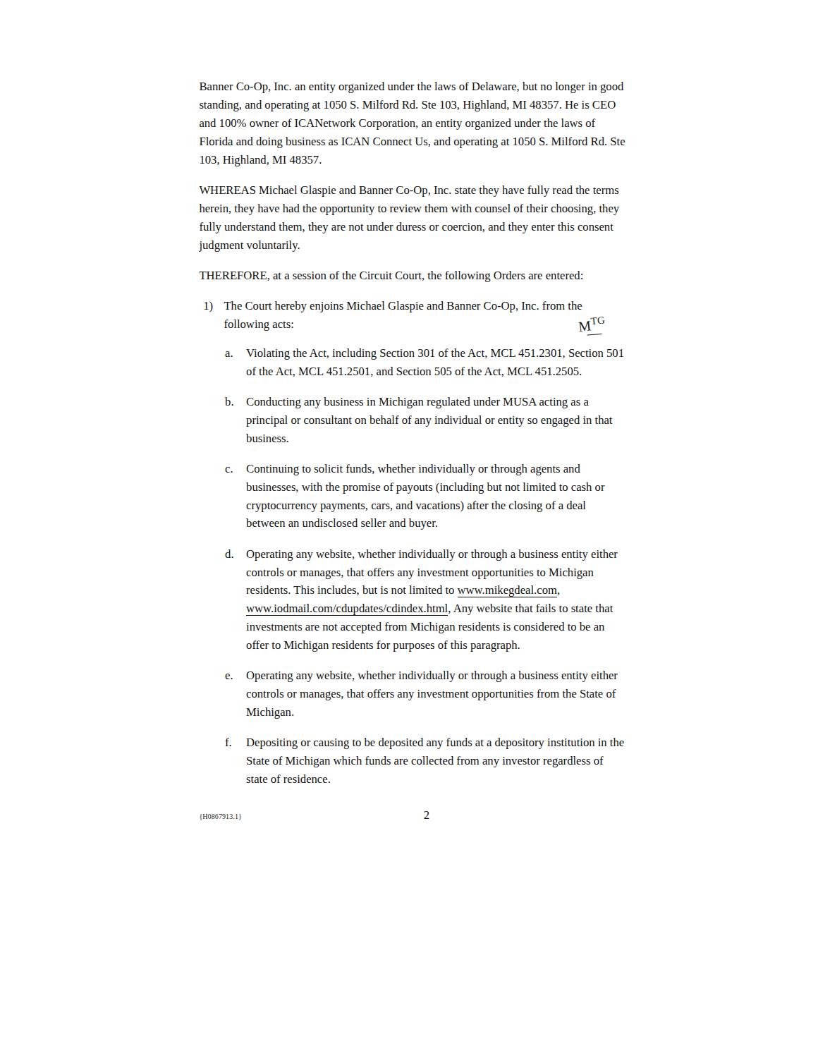Banner Co-Op, Inc. an entity organized under the laws of Delaware, but no longer in good standing, and operating at 1050 S. Milford Rd. Ste 103, Highland, MI 48357. He is CEO and 100% owner of ICANetwork Corporation, an entity organized under the laws of Florida and doing business as ICAN Connect Us, and operating at 1050 S. Milford Rd. Ste 103, Highland, MI 48357.
WHEREAS Michael Glaspie and Banner Co-Op, Inc. state they have fully read the terms herein, they have had the opportunity to review them with counsel of their choosing, they fully understand them, they are not under duress or coercion, and they enter this consent judgment voluntarily.
THEREFORE, at a session of the Circuit Court, the following Orders are entered:
1) The Court hereby enjoins Michael Glaspie and Banner Co-Op, Inc. from the following acts:
a. Violating the Act, including Section 301 of the Act, MCL 451.2301, Section 501 of the Act, MCL 451.2501, and Section 505 of the Act, MCL 451.2505.
b. Conducting any business in Michigan regulated under MUSA acting as a principal or consultant on behalf of any individual or entity so engaged in that business.
c. Continuing to solicit funds, whether individually or through agents and businesses, with the promise of payouts (including but not limited to cash or cryptocurrency payments, cars, and vacations) after the closing of a deal between an undisclosed seller and buyer.
d. Operating any website, whether individually or through a business entity either controls or manages, that offers any investment opportunities to Michigan residents. This includes, but is not limited to www.mikegdeal.com, www.iodmail.com/cdupdates/cdindex.html, Any website that fails to state that investments are not accepted from Michigan residents is considered to be an offer to Michigan residents for purposes of this paragraph.
e. Operating any website, whether individually or through a business entity either controls or manages, that offers any investment opportunities from the State of Michigan.
f. Depositing or causing to be deposited any funds at a depository institution in the State of Michigan which funds are collected from any investor regardless of state of residence.
MTG
{H0867913.1} 2